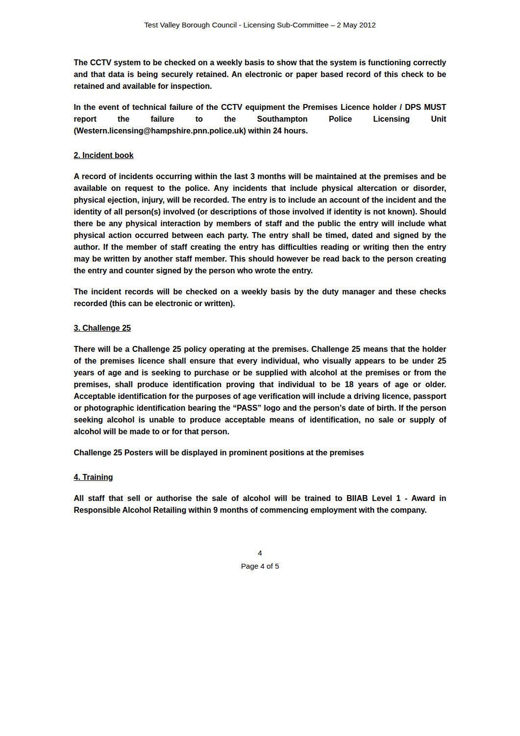Test Valley Borough Council - Licensing Sub-Committee – 2 May 2012
The CCTV system to be checked on a weekly basis to show that the system is functioning correctly and that data is being securely retained. An electronic or paper based record of this check to be retained and available for inspection.
In the event of technical failure of the CCTV equipment the Premises Licence holder / DPS MUST report the failure to the Southampton Police Licensing Unit (Western.licensing@hampshire.pnn.police.uk) within 24 hours.
2. Incident book
A record of incidents occurring within the last 3 months will be maintained at the premises and be available on request to the police. Any incidents that include physical altercation or disorder, physical ejection, injury, will be recorded. The entry is to include an account of the incident and the identity of all person(s) involved (or descriptions of those involved if identity is not known). Should there be any physical interaction by members of staff and the public the entry will include what physical action occurred between each party. The entry shall be timed, dated and signed by the author. If the member of staff creating the entry has difficulties reading or writing then the entry may be written by another staff member. This should however be read back to the person creating the entry and counter signed by the person who wrote the entry.
The incident records will be checked on a weekly basis by the duty manager and these checks recorded (this can be electronic or written).
3. Challenge 25
There will be a Challenge 25 policy operating at the premises. Challenge 25 means that the holder of the premises licence shall ensure that every individual, who visually appears to be under 25 years of age and is seeking to purchase or be supplied with alcohol at the premises or from the premises, shall produce identification proving that individual to be 18 years of age or older. Acceptable identification for the purposes of age verification will include a driving licence, passport or photographic identification bearing the “PASS” logo and the person’s date of birth. If the person seeking alcohol is unable to produce acceptable means of identification, no sale or supply of alcohol will be made to or for that person.
Challenge 25 Posters will be displayed in prominent positions at the premises
4. Training
All staff that sell or authorise the sale of alcohol will be trained to BIIAB Level 1 - Award in Responsible Alcohol Retailing within 9 months of commencing employment with the company.
4
Page 4 of 5